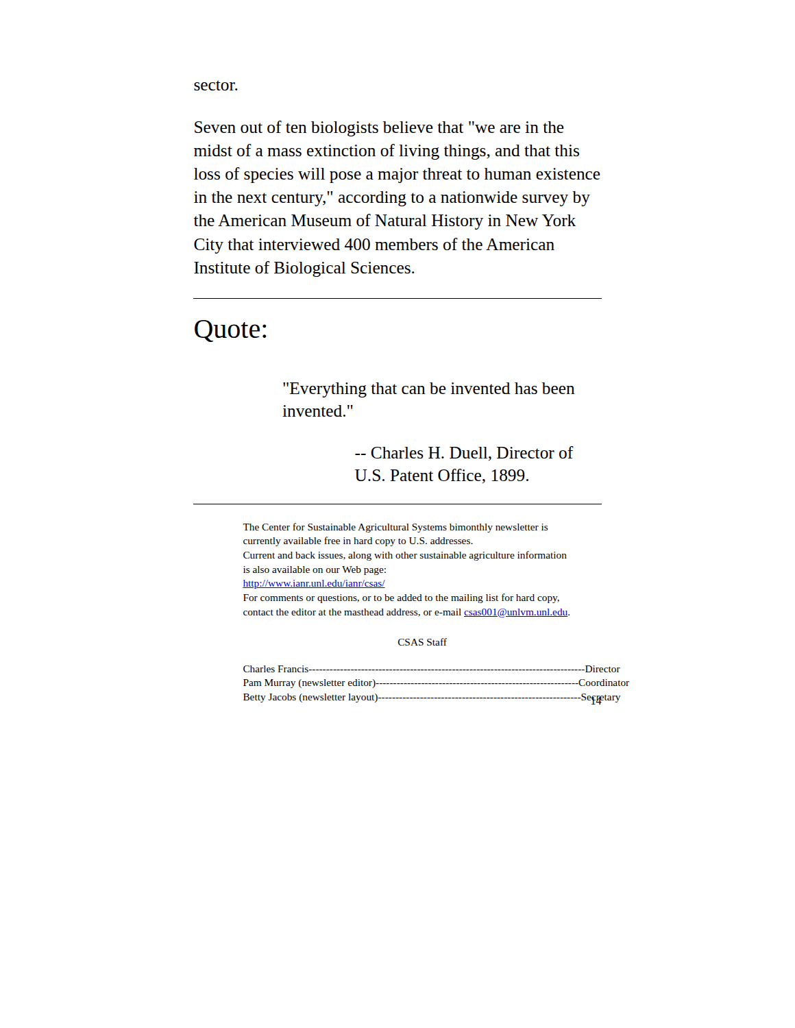sector.
Seven out of ten biologists believe that "we are in the midst of a mass extinction of living things, and that this loss of species will pose a major threat to human existence in the next century," according to a nationwide survey by the American Museum of Natural History in New York City that interviewed 400 members of the American Institute of Biological Sciences.
Quote:
"Everything that can be invented has been invented."
-- Charles H. Duell, Director of U.S. Patent Office, 1899.
The Center for Sustainable Agricultural Systems bimonthly newsletter is
currently available free in hard copy to U.S. addresses.
Current and back issues, along with other sustainable agriculture information
is also available on our Web page:
http://www.ianr.unl.edu/ianr/csas/
For comments or questions, or to be added to the mailing list for hard copy,
contact the editor at the masthead address, or e-mail csas001@unlvm.unl.edu.
CSAS Staff
Charles Francis-------------------------------------------------------------------------------Director
Pam Murray (newsletter editor)----------------------------------------------------------Coordinator
Betty Jacobs (newsletter layout)----------------------------------------------------------Secretary
14